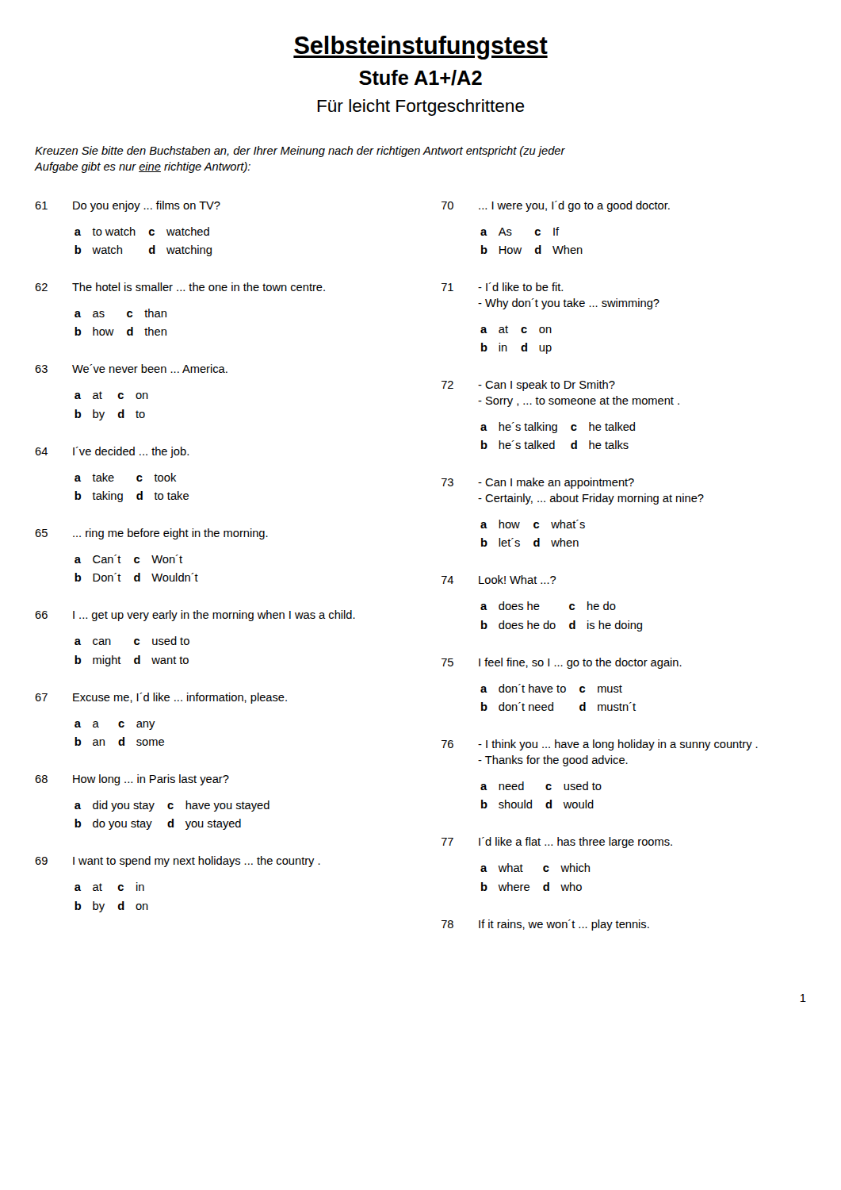Selbsteinstufungstest
Stufe A1+/A2
Für leicht Fortgeschrittene
Kreuzen Sie bitte den Buchstaben an, der Ihrer Meinung nach der richtigen Antwort entspricht (zu jeder Aufgabe gibt es nur eine richtige Antwort):
61
Do you enjoy ... films on TV?
| a | to watch | c | watched |
| b | watch | d | watching |
62
The hotel is smaller ... the one in the town centre.
| a | as | c | than |
| b | how | d | then |
63
We´ve never been ... America.
| a | at | c | on |
| b | by | d | to |
64
I´ve decided ... the job.
| a | take | c | took |
| b | taking | d | to take |
65
... ring me before eight in the morning.
| a | Can´t | c | Won´t |
| b | Don´t | d | Wouldn´t |
66
I ... get up very early in the morning when I was a child.
| a | can | c | used to |
| b | might | d | want to |
67
Excuse me, I´d like ... information, please.
| a | a | c | any |
| b | an | d | some |
68
How long ... in Paris last year?
| a | did you stay | c | have you stayed |
| b | do you stay | d | you stayed |
69
I want to spend my next holidays ... the country .
| a | at | c | in |
| b | by | d | on |
70
... I were you, I´d go to a good doctor.
| a | As | c | If |
| b | How | d | When |
71
- I´d like to be fit. - Why don´t you take ... swimming?
| a | at | c | on |
| b | in | d | up |
72
- Can I speak to Dr Smith? - Sorry , ... to someone at the moment .
| a | he´s talking | c | he talked |
| b | he´s talked | d | he talks |
73
- Can I make an appointment? - Certainly, ... about Friday morning at nine?
| a | how | c | what´s |
| b | let´s | d | when |
74
Look! What ...?
| a | does he | c | he do |
| b | does he do | d | is he doing |
75
I feel fine, so I ... go to the doctor again.
| a | don´t have to | c | must |
| b | don´t need | d | mustn´t |
76
- I think you ... have a long holiday in a sunny country . - Thanks for the good advice.
| a | need | c | used to |
| b | should | d | would |
77
I´d like a flat ... has three large rooms.
| a | what | c | which |
| b | where | d | who |
78
If it rains, we won´t ... play tennis.
1